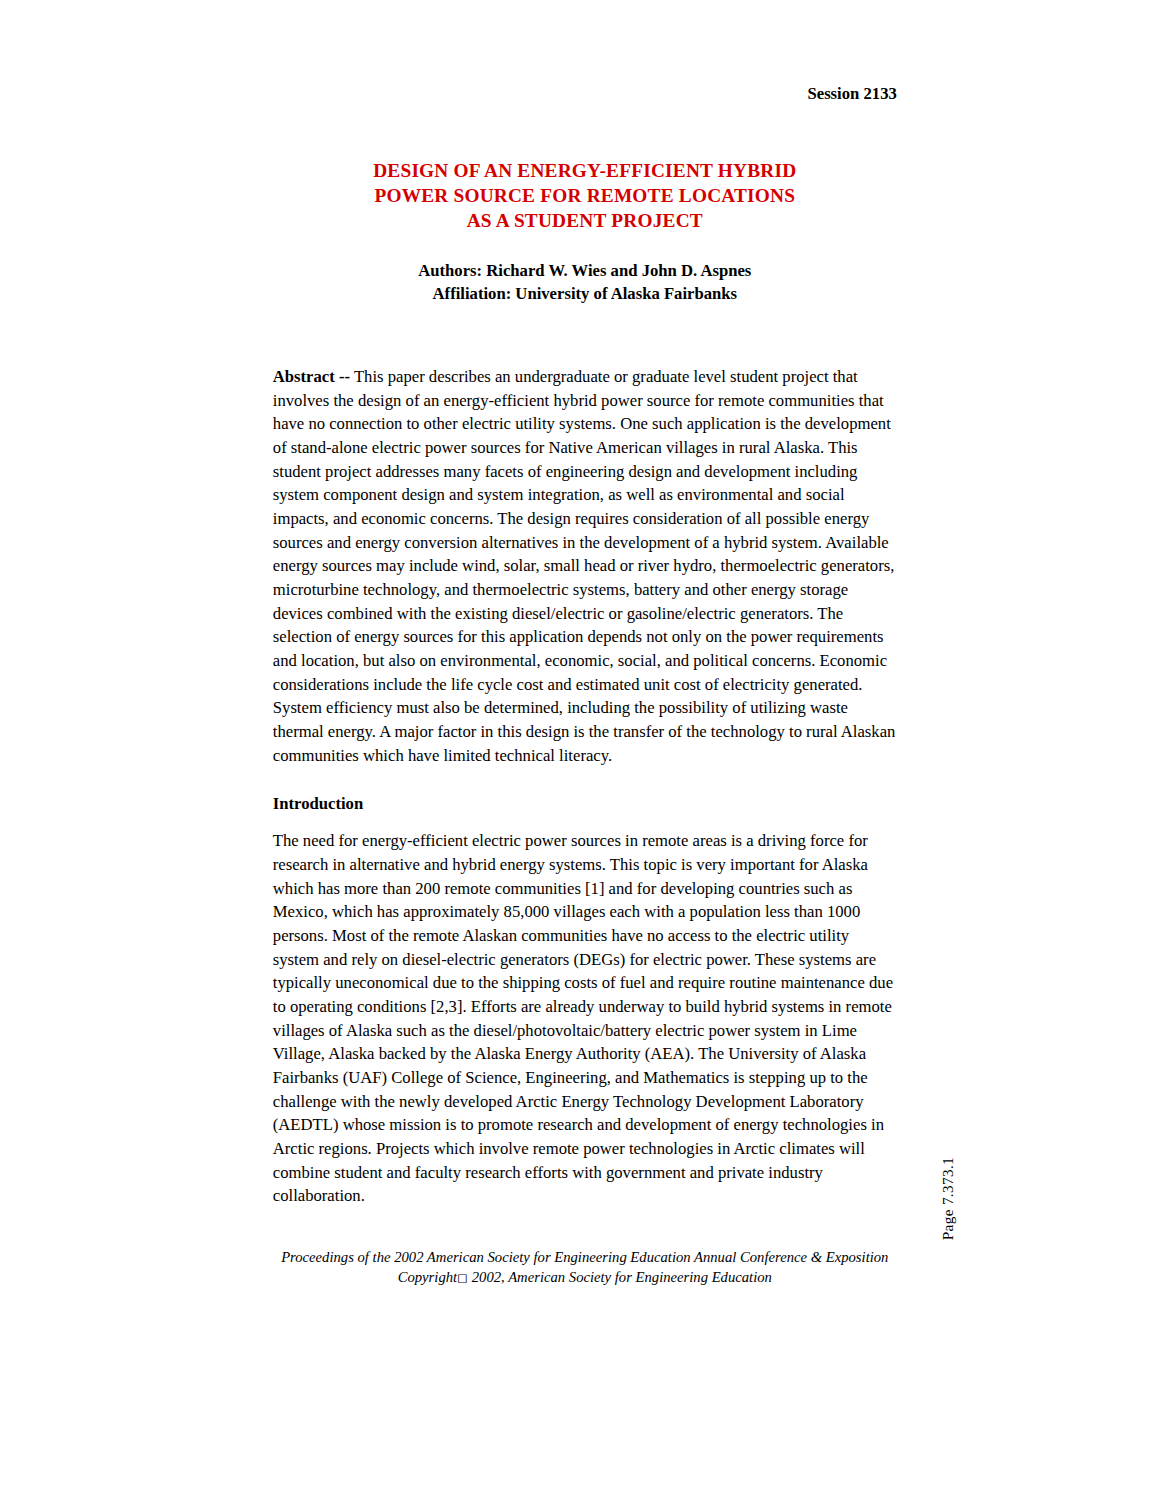Session 2133
DESIGN OF AN ENERGY-EFFICIENT HYBRID POWER SOURCE FOR REMOTE LOCATIONS AS A STUDENT PROJECT
Authors: Richard W. Wies and John D. Aspnes
Affiliation: University of Alaska Fairbanks
Abstract -- This paper describes an undergraduate or graduate level student project that involves the design of an energy-efficient hybrid power source for remote communities that have no connection to other electric utility systems. One such application is the development of stand-alone electric power sources for Native American villages in rural Alaska. This student project addresses many facets of engineering design and development including system component design and system integration, as well as environmental and social impacts, and economic concerns. The design requires consideration of all possible energy sources and energy conversion alternatives in the development of a hybrid system. Available energy sources may include wind, solar, small head or river hydro, thermoelectric generators, microturbine technology, and thermoelectric systems, battery and other energy storage devices combined with the existing diesel/electric or gasoline/electric generators. The selection of energy sources for this application depends not only on the power requirements and location, but also on environmental, economic, social, and political concerns. Economic considerations include the life cycle cost and estimated unit cost of electricity generated. System efficiency must also be determined, including the possibility of utilizing waste thermal energy. A major factor in this design is the transfer of the technology to rural Alaskan communities which have limited technical literacy.
Introduction
The need for energy-efficient electric power sources in remote areas is a driving force for research in alternative and hybrid energy systems. This topic is very important for Alaska which has more than 200 remote communities [1] and for developing countries such as Mexico, which has approximately 85,000 villages each with a population less than 1000 persons. Most of the remote Alaskan communities have no access to the electric utility system and rely on diesel-electric generators (DEGs) for electric power. These systems are typically uneconomical due to the shipping costs of fuel and require routine maintenance due to operating conditions [2,3]. Efforts are already underway to build hybrid systems in remote villages of Alaska such as the diesel/photovoltaic/battery electric power system in Lime Village, Alaska backed by the Alaska Energy Authority (AEA). The University of Alaska Fairbanks (UAF) College of Science, Engineering, and Mathematics is stepping up to the challenge with the newly developed Arctic Energy Technology Development Laboratory (AEDTL) whose mission is to promote research and development of energy technologies in Arctic regions. Projects which involve remote power technologies in Arctic climates will combine student and faculty research efforts with government and private industry collaboration.
Page 7.373.1
Proceedings of the 2002 American Society for Engineering Education Annual Conference & Exposition
Copyright◻ 2002, American Society for Engineering Education